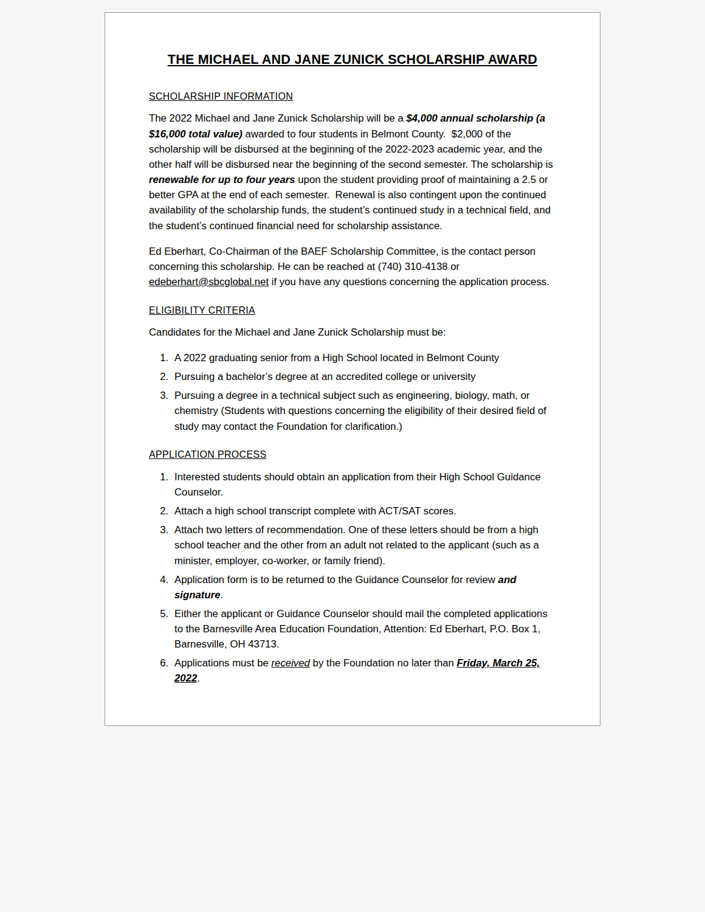THE MICHAEL AND JANE ZUNICK SCHOLARSHIP AWARD
SCHOLARSHIP INFORMATION
The 2022 Michael and Jane Zunick Scholarship will be a $4,000 annual scholarship (a $16,000 total value) awarded to four students in Belmont County. $2,000 of the scholarship will be disbursed at the beginning of the 2022-2023 academic year, and the other half will be disbursed near the beginning of the second semester. The scholarship is renewable for up to four years upon the student providing proof of maintaining a 2.5 or better GPA at the end of each semester. Renewal is also contingent upon the continued availability of the scholarship funds, the student’s continued study in a technical field, and the student’s continued financial need for scholarship assistance.
Ed Eberhart, Co-Chairman of the BAEF Scholarship Committee, is the contact person concerning this scholarship. He can be reached at (740) 310-4138 or edeberhart@sbcglobal.net if you have any questions concerning the application process.
ELIGIBILITY CRITERIA
Candidates for the Michael and Jane Zunick Scholarship must be:
A 2022 graduating senior from a High School located in Belmont County
Pursuing a bachelor’s degree at an accredited college or university
Pursuing a degree in a technical subject such as engineering, biology, math, or chemistry (Students with questions concerning the eligibility of their desired field of study may contact the Foundation for clarification.)
APPLICATION PROCESS
Interested students should obtain an application from their High School Guidance Counselor.
Attach a high school transcript complete with ACT/SAT scores.
Attach two letters of recommendation. One of these letters should be from a high school teacher and the other from an adult not related to the applicant (such as a minister, employer, co-worker, or family friend).
Application form is to be returned to the Guidance Counselor for review and signature.
Either the applicant or Guidance Counselor should mail the completed applications to the Barnesville Area Education Foundation, Attention: Ed Eberhart, P.O. Box 1, Barnesville, OH 43713.
Applications must be received by the Foundation no later than Friday, March 25, 2022.